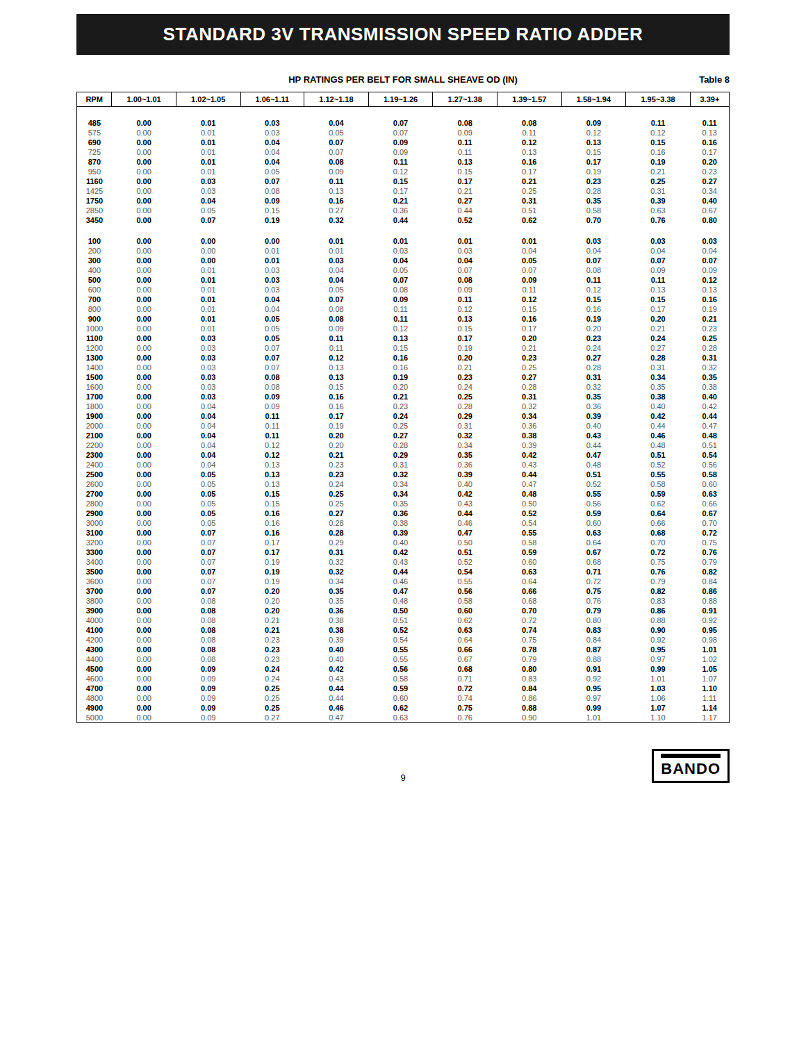STANDARD 3V TRANSMISSION SPEED RATIO ADDER
HP RATINGS PER BELT FOR SMALL SHEAVE OD (IN) Table 8
| RPM | 1.00~1.01 | 1.02~1.05 | 1.06~1.11 | 1.12~1.18 | 1.19~1.26 | 1.27~1.38 | 1.39~1.57 | 1.58~1.94 | 1.95~3.38 | 3.39+ |
| --- | --- | --- | --- | --- | --- | --- | --- | --- | --- | --- |
| 485 | 0.00 | 0.01 | 0.03 | 0.04 | 0.07 | 0.08 | 0.08 | 0.09 | 0.11 | 0.11 |
| 575 | 0.00 | 0.01 | 0.03 | 0.05 | 0.07 | 0.09 | 0.11 | 0.12 | 0.12 | 0.13 |
| 690 | 0.00 | 0.01 | 0.04 | 0.07 | 0.09 | 0.11 | 0.12 | 0.13 | 0.15 | 0.16 |
| 725 | 0.00 | 0.01 | 0.04 | 0.07 | 0.09 | 0.11 | 0.13 | 0.15 | 0.16 | 0.17 |
| 870 | 0.00 | 0.01 | 0.04 | 0.08 | 0.11 | 0.13 | 0.16 | 0.17 | 0.19 | 0.20 |
| 950 | 0.00 | 0.01 | 0.05 | 0.09 | 0.12 | 0.15 | 0.17 | 0.19 | 0.21 | 0.23 |
| 1160 | 0.00 | 0.03 | 0.07 | 0.11 | 0.15 | 0.17 | 0.21 | 0.23 | 0.25 | 0.27 |
| 1425 | 0.00 | 0.03 | 0.08 | 0.13 | 0.17 | 0.21 | 0.25 | 0.28 | 0.31 | 0.34 |
| 1750 | 0.00 | 0.04 | 0.09 | 0.16 | 0.21 | 0.27 | 0.31 | 0.35 | 0.39 | 0.40 |
| 2850 | 0.00 | 0.05 | 0.15 | 0.27 | 0.36 | 0.44 | 0.51 | 0.58 | 0.63 | 0.67 |
| 3450 | 0.00 | 0.07 | 0.19 | 0.32 | 0.44 | 0.52 | 0.62 | 0.70 | 0.76 | 0.80 |
| 100 | 0.00 | 0.00 | 0.00 | 0.01 | 0.01 | 0.01 | 0.01 | 0.03 | 0.03 | 0.03 |
| 200 | 0.00 | 0.00 | 0.01 | 0.01 | 0.03 | 0.03 | 0.04 | 0.04 | 0.04 | 0.04 |
| 300 | 0.00 | 0.00 | 0.01 | 0.03 | 0.04 | 0.04 | 0.05 | 0.07 | 0.07 | 0.07 |
| 400 | 0.00 | 0.01 | 0.03 | 0.04 | 0.05 | 0.07 | 0.07 | 0.08 | 0.09 | 0.09 |
| 500 | 0.00 | 0.01 | 0.03 | 0.04 | 0.07 | 0.08 | 0.09 | 0.11 | 0.11 | 0.12 |
| 600 | 0.00 | 0.01 | 0.03 | 0.05 | 0.08 | 0.09 | 0.11 | 0.12 | 0.13 | 0.13 |
| 700 | 0.00 | 0.01 | 0.04 | 0.07 | 0.09 | 0.11 | 0.12 | 0.15 | 0.15 | 0.16 |
| 800 | 0.00 | 0.01 | 0.04 | 0.08 | 0.11 | 0.12 | 0.15 | 0.16 | 0.17 | 0.19 |
| 900 | 0.00 | 0.01 | 0.05 | 0.08 | 0.11 | 0.13 | 0.16 | 0.19 | 0.20 | 0.21 |
| 1000 | 0.00 | 0.01 | 0.05 | 0.09 | 0.12 | 0.15 | 0.17 | 0.20 | 0.21 | 0.23 |
| 1100 | 0.00 | 0.03 | 0.05 | 0.11 | 0.13 | 0.17 | 0.20 | 0.23 | 0.24 | 0.25 |
| 1200 | 0.00 | 0.03 | 0.07 | 0.11 | 0.15 | 0.19 | 0.21 | 0.24 | 0.27 | 0.28 |
| 1300 | 0.00 | 0.03 | 0.07 | 0.12 | 0.16 | 0.20 | 0.23 | 0.27 | 0.28 | 0.31 |
| 1400 | 0.00 | 0.03 | 0.07 | 0.13 | 0.16 | 0.21 | 0.25 | 0.28 | 0.31 | 0.32 |
| 1500 | 0.00 | 0.03 | 0.08 | 0.13 | 0.19 | 0.23 | 0.27 | 0.31 | 0.34 | 0.35 |
| 1600 | 0.00 | 0.03 | 0.08 | 0.15 | 0.20 | 0.24 | 0.28 | 0.32 | 0.35 | 0.38 |
| 1700 | 0.00 | 0.03 | 0.09 | 0.16 | 0.21 | 0.25 | 0.31 | 0.35 | 0.38 | 0.40 |
| 1800 | 0.00 | 0.04 | 0.09 | 0.16 | 0.23 | 0.28 | 0.32 | 0.36 | 0.40 | 0.42 |
| 1900 | 0.00 | 0.04 | 0.11 | 0.17 | 0.24 | 0.29 | 0.34 | 0.39 | 0.42 | 0.44 |
| 2000 | 0.00 | 0.04 | 0.11 | 0.19 | 0.25 | 0.31 | 0.36 | 0.40 | 0.44 | 0.47 |
| 2100 | 0.00 | 0.04 | 0.11 | 0.20 | 0.27 | 0.32 | 0.38 | 0.43 | 0.46 | 0.48 |
| 2200 | 0.00 | 0.04 | 0.12 | 0.20 | 0.28 | 0.34 | 0.39 | 0.44 | 0.48 | 0.51 |
| 2300 | 0.00 | 0.04 | 0.12 | 0.21 | 0.29 | 0.35 | 0.42 | 0.47 | 0.51 | 0.54 |
| 2400 | 0.00 | 0.04 | 0.13 | 0.23 | 0.31 | 0.36 | 0.43 | 0.48 | 0.52 | 0.56 |
| 2500 | 0.00 | 0.05 | 0.13 | 0.23 | 0.32 | 0.39 | 0.44 | 0.51 | 0.55 | 0.58 |
| 2600 | 0.00 | 0.05 | 0.13 | 0.24 | 0.34 | 0.40 | 0.47 | 0.52 | 0.58 | 0.60 |
| 2700 | 0.00 | 0.05 | 0.15 | 0.25 | 0.34 | 0.42 | 0.48 | 0.55 | 0.59 | 0.63 |
| 2800 | 0.00 | 0.05 | 0.15 | 0.25 | 0.35 | 0.43 | 0.50 | 0.56 | 0.62 | 0.66 |
| 2900 | 0.00 | 0.05 | 0.16 | 0.27 | 0.36 | 0.44 | 0.52 | 0.59 | 0.64 | 0.67 |
| 3000 | 0.00 | 0.05 | 0.16 | 0.28 | 0.38 | 0.46 | 0.54 | 0.60 | 0.66 | 0.70 |
| 3100 | 0.00 | 0.07 | 0.16 | 0.28 | 0.39 | 0.47 | 0.55 | 0.63 | 0.68 | 0.72 |
| 3200 | 0.00 | 0.07 | 0.17 | 0.29 | 0.40 | 0.50 | 0.58 | 0.64 | 0.70 | 0.75 |
| 3300 | 0.00 | 0.07 | 0.17 | 0.31 | 0.42 | 0.51 | 0.59 | 0.67 | 0.72 | 0.76 |
| 3400 | 0.00 | 0.07 | 0.19 | 0.32 | 0.43 | 0.52 | 0.60 | 0.68 | 0.75 | 0.79 |
| 3500 | 0.00 | 0.07 | 0.19 | 0.32 | 0.44 | 0.54 | 0.63 | 0.71 | 0.76 | 0.82 |
| 3600 | 0.00 | 0.07 | 0.19 | 0.34 | 0.46 | 0.55 | 0.64 | 0.72 | 0.79 | 0.84 |
| 3700 | 0.00 | 0.07 | 0.20 | 0.35 | 0.47 | 0.56 | 0.66 | 0.75 | 0.82 | 0.86 |
| 3800 | 0.00 | 0.08 | 0.20 | 0.35 | 0.48 | 0.58 | 0.68 | 0.76 | 0.83 | 0.88 |
| 3900 | 0.00 | 0.08 | 0.20 | 0.36 | 0.50 | 0.60 | 0.70 | 0.79 | 0.86 | 0.91 |
| 4000 | 0.00 | 0.08 | 0.21 | 0.38 | 0.51 | 0.62 | 0.72 | 0.80 | 0.88 | 0.92 |
| 4100 | 0.00 | 0.08 | 0.21 | 0.38 | 0.52 | 0.63 | 0.74 | 0.83 | 0.90 | 0.95 |
| 4200 | 0.00 | 0.08 | 0.23 | 0.39 | 0.54 | 0.64 | 0.75 | 0.84 | 0.92 | 0.98 |
| 4300 | 0.00 | 0.08 | 0.23 | 0.40 | 0.55 | 0.66 | 0.78 | 0.87 | 0.95 | 1.01 |
| 4400 | 0.00 | 0.08 | 0.23 | 0.40 | 0.55 | 0.67 | 0.79 | 0.88 | 0.97 | 1.02 |
| 4500 | 0.00 | 0.09 | 0.24 | 0.42 | 0.56 | 0.68 | 0.80 | 0.91 | 0.99 | 1.05 |
| 4600 | 0.00 | 0.09 | 0.24 | 0.43 | 0.58 | 0.71 | 0.83 | 0.92 | 1.01 | 1.07 |
| 4700 | 0.00 | 0.09 | 0.25 | 0.44 | 0.59 | 0.72 | 0.84 | 0.95 | 1.03 | 1.10 |
| 4800 | 0.00 | 0.09 | 0.25 | 0.44 | 0.60 | 0.74 | 0.86 | 0.97 | 1.06 | 1.11 |
| 4900 | 0.00 | 0.09 | 0.25 | 0.46 | 0.62 | 0.75 | 0.88 | 0.99 | 1.07 | 1.14 |
| 5000 | 0.00 | 0.09 | 0.27 | 0.47 | 0.63 | 0.76 | 0.90 | 1.01 | 1.10 | 1.17 |
9
BANDO